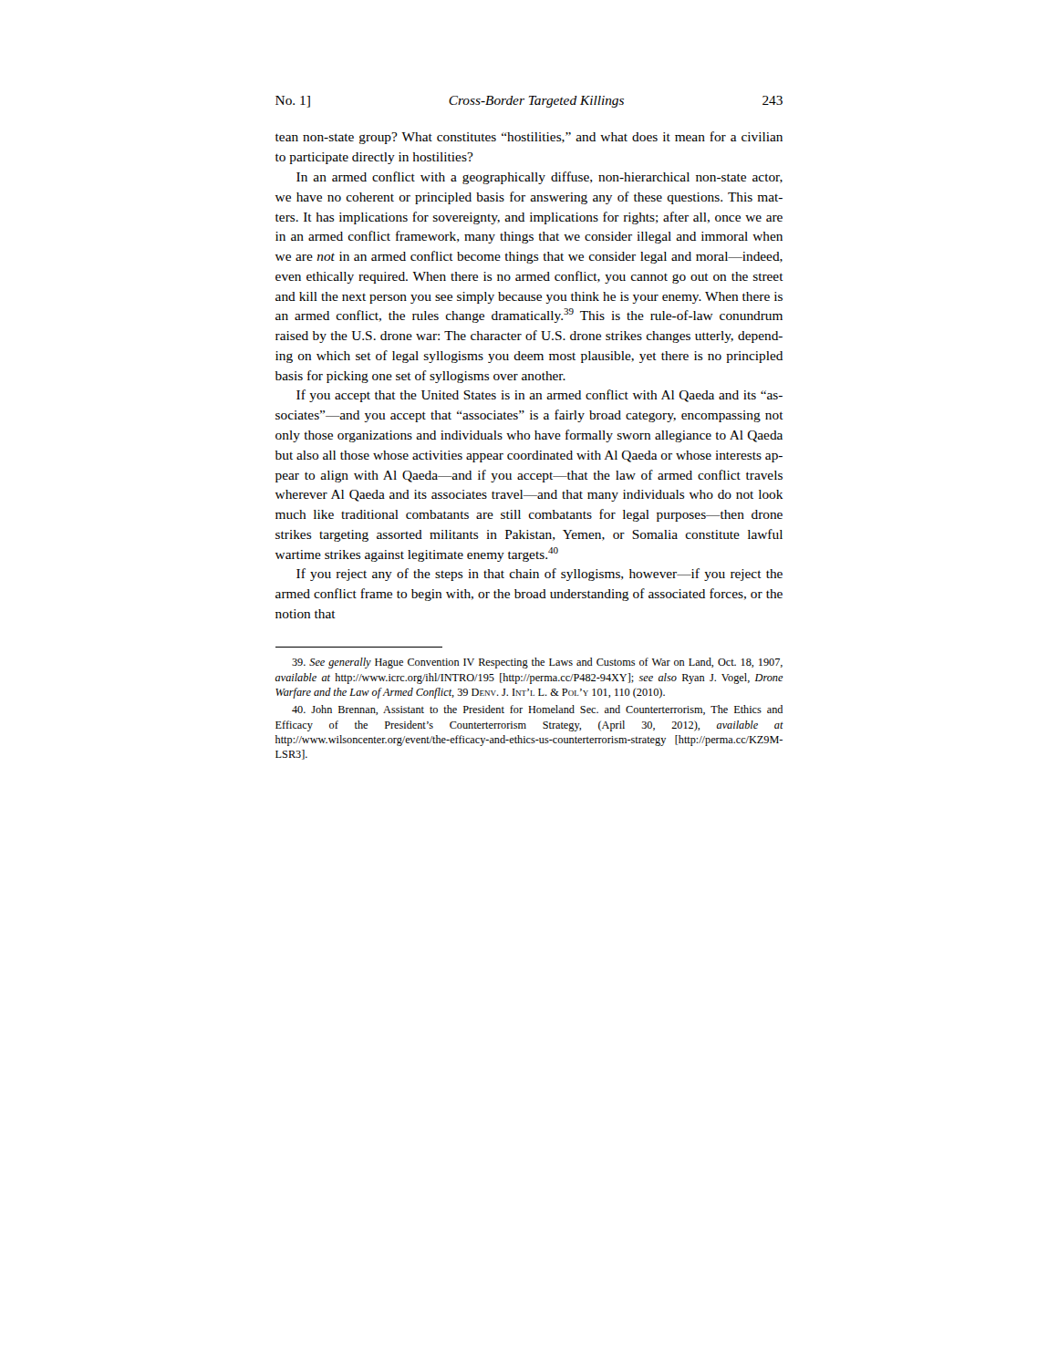No. 1]
Cross-Border Targeted Killings
243
tean non-state group? What constitutes “hostilities,” and what does it mean for a civilian to participate directly in hostilities?
In an armed conflict with a geographically diffuse, non-hierarchical non-state actor, we have no coherent or principled basis for answering any of these questions. This matters. It has implications for sovereignty, and implications for rights; after all, once we are in an armed conflict framework, many things that we consider illegal and immoral when we are not in an armed conflict become things that we consider legal and moral—indeed, even ethically required. When there is no armed conflict, you cannot go out on the street and kill the next person you see simply because you think he is your enemy. When there is an armed conflict, the rules change dramatically.39 This is the rule-of-law conundrum raised by the U.S. drone war: The character of U.S. drone strikes changes utterly, depending on which set of legal syllogisms you deem most plausible, yet there is no principled basis for picking one set of syllogisms over another.
If you accept that the United States is in an armed conflict with Al Qaeda and its “associates”—and you accept that “associates” is a fairly broad category, encompassing not only those organizations and individuals who have formally sworn allegiance to Al Qaeda but also all those whose activities appear coordinated with Al Qaeda or whose interests appear to align with Al Qaeda—and if you accept—that the law of armed conflict travels wherever Al Qaeda and its associates travel—and that many individuals who do not look much like traditional combatants are still combatants for legal purposes—then drone strikes targeting assorted militants in Pakistan, Yemen, or Somalia constitute lawful wartime strikes against legitimate enemy targets.40
If you reject any of the steps in that chain of syllogisms, however—if you reject the armed conflict frame to begin with, or the broad understanding of associated forces, or the notion that
39. See generally Hague Convention IV Respecting the Laws and Customs of War on Land, Oct. 18, 1907, available at http://www.icrc.org/ihl/INTRO/195 [http://perma.cc/P482-94XY]; see also Ryan J. Vogel, Drone Warfare and the Law of Armed Conflict, 39 Denv. J. Int’l L. & Pol’y 101, 110 (2010).
40. John Brennan, Assistant to the President for Homeland Sec. and Counterterrorism, The Ethics and Efficacy of the President’s Counterterrorism Strategy, (April 30, 2012), available at http://www.wilsoncenter.org/event/the-efficacy-and-ethics-us-counterterrorism-strategy [http://perma.cc/KZ9M-LSR3].